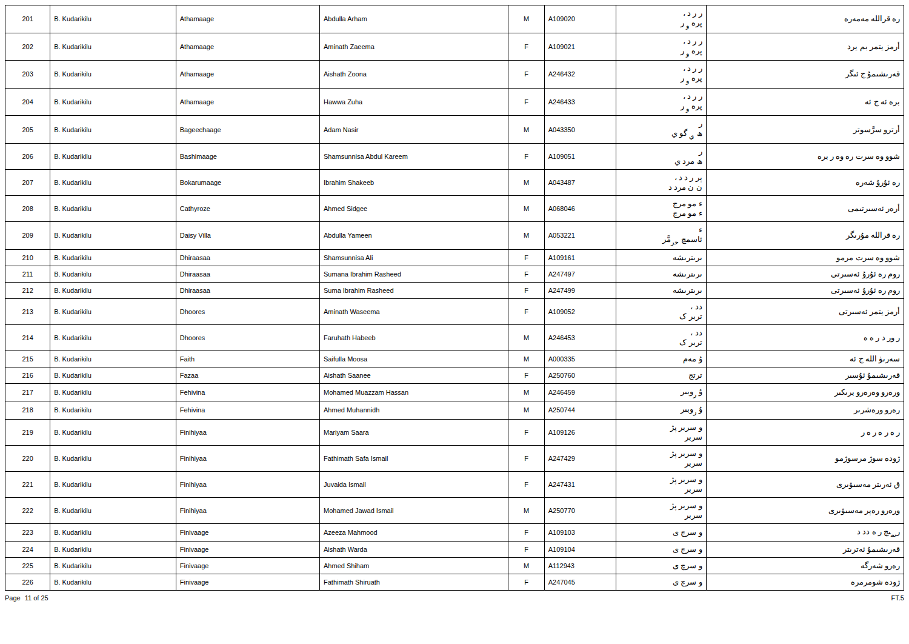| No | Island | House Name | Name | Sex | ID | House (Dhivehi) | Name (Dhivehi) |
| --- | --- | --- | --- | --- | --- | --- | --- |
| 201 | B. Kudarikilu | Athamaage | Abdulla Arham | M | A109020 | ر ر د ، پره و ر | رە قراللە مەمەرە |
| 202 | B. Kudarikilu | Athamaage | Aminath Zaeema | F | A109021 | ر ر د ، پره و ر | أرمز يتمر بم يرد |
| 203 | B. Kudarikilu | Athamaage | Aishath Zoona | F | A246432 | ر ر د ، پره و ر | قەرىشىمۇ ج ئىگر |
| 204 | B. Kudarikilu | Athamaage | Hawwa Zuha | F | A246433 | ر ر د ، پره و ر | برە ئە ج ئە |
| 205 | B. Kudarikilu | Bageechaage | Adam Nasir | M | A043350 | ر ھ ي گو ي | أرترو سرَّسوتر |
| 206 | B. Kudarikilu | Bashimaage | Shamsunnisa Abdul Kareem | F | A109051 | ر ھ مرد ي | شوو وه سرت ره وه ر بره |
| 207 | B. Kudarikilu | Bokarumaage | Ibrahim Shakeeb | M | A043487 | پر ر د د ، ن ن مرد د | رە ئۇرۇ شەرە |
| 208 | B. Kudarikilu | Cathyroze | Ahmed Sidgee | M | A068046 | ء مو مرج ء مو مرج | أرەر ئەسىرتىمى |
| 209 | B. Kudarikilu | Daisy Villa | Abdulla Yameen | M | A053221 | ء ئاسمچ حر مَّر | رە قراللە مۇرىگر |
| 210 | B. Kudarikilu | Dhiraasaa | Shamsunnisa Ali | F | A109161 | ىرىترىشە | شوو وه سرت مرمو |
| 211 | B. Kudarikilu | Dhiraasaa | Sumana Ibrahim Rasheed | F | A247497 | ىرىترىشە | روم رە ئۇرۇ ئەسىرتى |
| 212 | B. Kudarikilu | Dhiraasaa | Suma Ibrahim Rasheed | F | A247499 | ىرىترىشە | روم رە ئۇرۇ ئەسىرتى |
| 213 | B. Kudarikilu | Dhoores | Aminath Waseema | F | A109052 | دد ، تربر ک | أرمز يتمر ئەسىرتى |
| 214 | B. Kudarikilu | Dhoores | Faruhath Habeeb | M | A246453 | دد ، تربر ک | ر ور د ر ه ه |
| 215 | B. Kudarikilu | Faith | Saifulla Moosa | M | A000335 | ۇ مەم | سەرىۋ اللە ج ئە |
| 216 | B. Kudarikilu | Fazaa | Aishath Saanee | F | A250760 | ترتج | قەرىشىمۇ ئۇسىر |
| 217 | B. Kudarikilu | Fehivina | Mohamed Muazzam Hassan | M | A246459 | ۇ ر وبىر | ورەرو وەرەرو برىكىر |
| 218 | B. Kudarikilu | Fehivina | Ahmed Muhannidh | M | A250744 | ۇ ر وبىر | رەرو ورەشرىر |
| 219 | B. Kudarikilu | Finihiyaa | Mariyam Saara | F | A109126 | و سربر پژ سربر | ر ه ر ه ر ه ر |
| 220 | B. Kudarikilu | Finihiyaa | Fathimath Safa Ismail | F | A247429 | و سربر پژ سربر | ژوده سوژ مرسوژمو |
| 221 | B. Kudarikilu | Finihiyaa | Juvaida Ismail | F | A247431 | و سربر پژ سربر | ق ئەرىتر مەسىۋىرى |
| 222 | B. Kudarikilu | Finihiyaa | Mohamed Jawad Ismail | M | A250770 | و سربر پژ سربر | ورەرو رەپر مەسىۋىرى |
| 223 | B. Kudarikilu | Finivaage | Azeeza Mahmood | F | A109103 | و سرچ ی | ر ىم ىچ ر ە دد د |
| 224 | B. Kudarikilu | Finivaage | Aishath Warda | F | A109104 | و سرچ ی | قەرىشىمۇ ئەترىتر |
| 225 | B. Kudarikilu | Finivaage | Ahmed Shiham | M | A112943 | و سرچ ی | رەرو شەرگە |
| 226 | B. Kudarikilu | Finivaage | Fathimath Shiruath | F | A247045 | و سرچ ی | ژوده شومرمره |
Page 11 of 25
FT.5